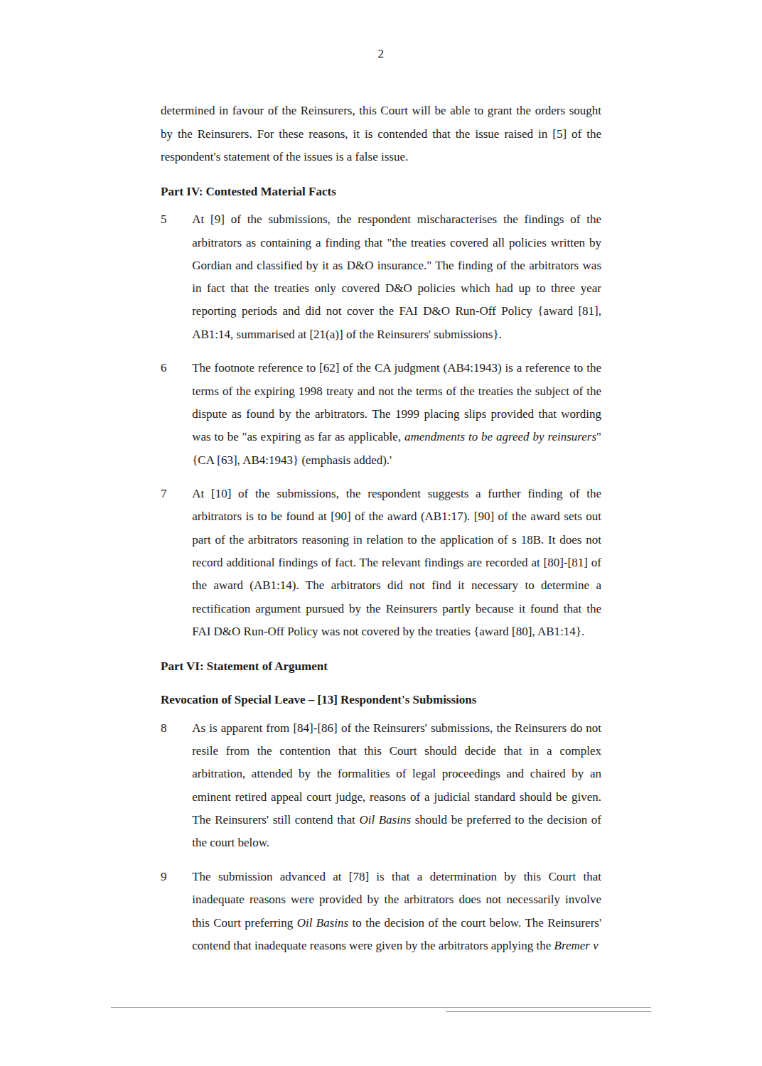2
determined in favour of the Reinsurers, this Court will be able to grant the orders sought by the Reinsurers. For these reasons, it is contended that the issue raised in [5] of the respondent's statement of the issues is a false issue.
Part IV: Contested Material Facts
5
At [9] of the submissions, the respondent mischaracterises the findings of the arbitrators as containing a finding that "the treaties covered all policies written by Gordian and classified by it as D&O insurance." The finding of the arbitrators was in fact that the treaties only covered D&O policies which had up to three year reporting periods and did not cover the FAI D&O Run-Off Policy {award [81], AB1:14, summarised at [21(a)] of the Reinsurers' submissions}.
6
The footnote reference to [62] of the CA judgment (AB4:1943) is a reference to the terms of the expiring 1998 treaty and not the terms of the treaties the subject of the dispute as found by the arbitrators. The 1999 placing slips provided that wording was to be "as expiring as far as applicable, amendments to be agreed by reinsurers" {CA [63], AB4:1943} (emphasis added).'
7
At [10] of the submissions, the respondent suggests a further finding of the arbitrators is to be found at [90] of the award (AB1:17). [90] of the award sets out part of the arbitrators reasoning in relation to the application of s 18B. It does not record additional findings of fact. The relevant findings are recorded at [80]-[81] of the award (AB1:14). The arbitrators did not find it necessary to determine a rectification argument pursued by the Reinsurers partly because it found that the FAI D&O Run-Off Policy was not covered by the treaties {award [80], AB1:14}.
Part VI: Statement of Argument
Revocation of Special Leave – [13] Respondent's Submissions
8
As is apparent from [84]-[86] of the Reinsurers' submissions, the Reinsurers do not resile from the contention that this Court should decide that in a complex arbitration, attended by the formalities of legal proceedings and chaired by an eminent retired appeal court judge, reasons of a judicial standard should be given. The Reinsurers' still contend that Oil Basins should be preferred to the decision of the court below.
9
The submission advanced at [78] is that a determination by this Court that inadequate reasons were provided by the arbitrators does not necessarily involve this Court preferring Oil Basins to the decision of the court below. The Reinsurers' contend that inadequate reasons were given by the arbitrators applying the Bremer v